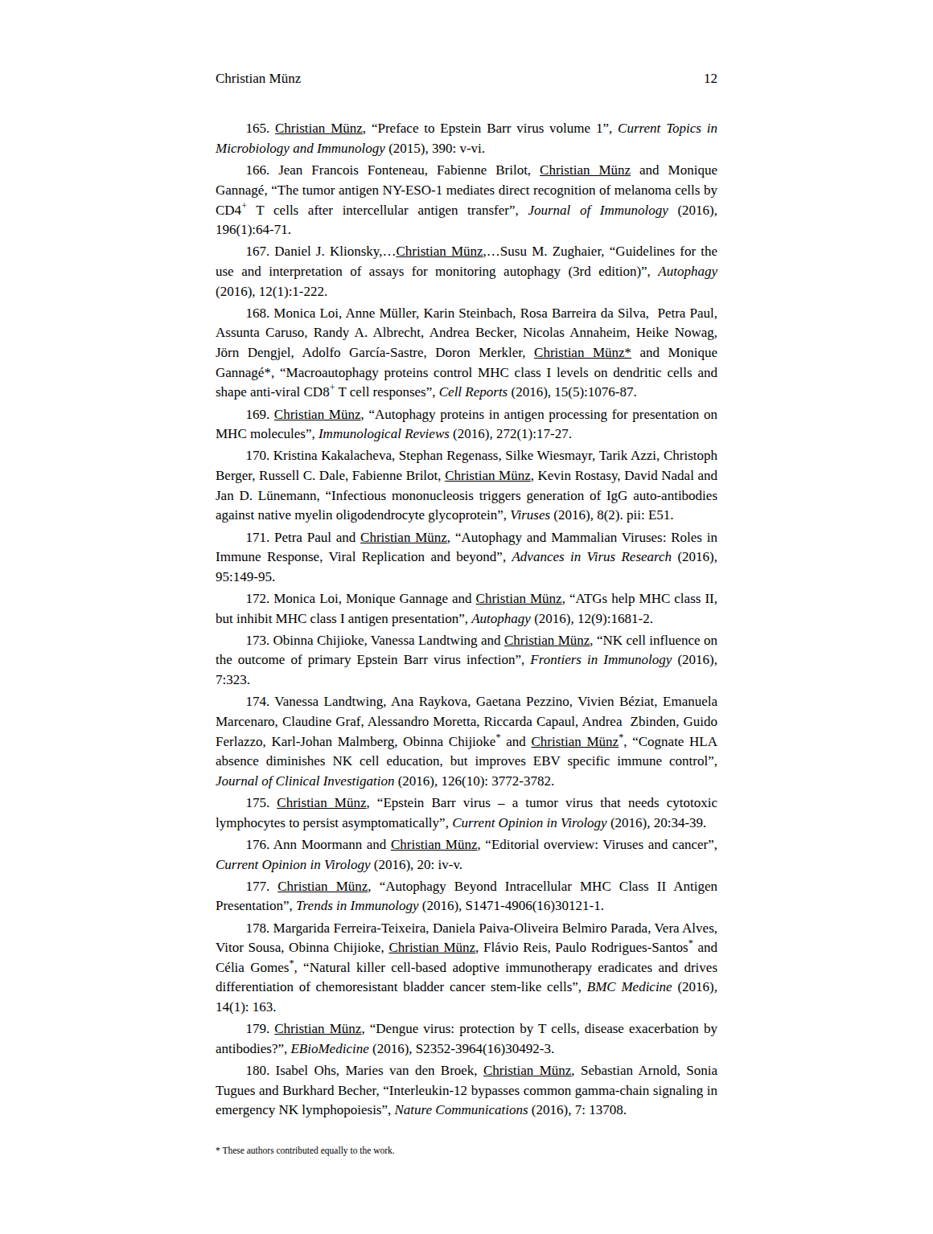Christian Münz 12
165. Christian Münz, “Preface to Epstein Barr virus volume 1”, Current Topics in Microbiology and Immunology (2015), 390: v-vi.
166. Jean Francois Fonteneau, Fabienne Brilot, Christian Münz and Monique Gannagé, “The tumor antigen NY-ESO-1 mediates direct recognition of melanoma cells by CD4+ T cells after intercellular antigen transfer”, Journal of Immunology (2016), 196(1):64-71.
167. Daniel J. Klionsky,…Christian Münz,…Susu M. Zughaier, “Guidelines for the use and interpretation of assays for monitoring autophagy (3rd edition)”, Autophagy (2016), 12(1):1-222.
168. Monica Loi, Anne Müller, Karin Steinbach, Rosa Barreira da Silva, Petra Paul, Assunta Caruso, Randy A. Albrecht, Andrea Becker, Nicolas Annaheim, Heike Nowag, Jörn Dengjel, Adolfo García-Sastre, Doron Merkler, Christian Münz* and Monique Gannagé*, “Macroautophagy proteins control MHC class I levels on dendritic cells and shape anti-viral CD8+ T cell responses”, Cell Reports (2016), 15(5):1076-87.
169. Christian Münz, “Autophagy proteins in antigen processing for presentation on MHC molecules”, Immunological Reviews (2016), 272(1):17-27.
170. Kristina Kakalacheva, Stephan Regenass, Silke Wiesmayr, Tarik Azzi, Christoph Berger, Russell C. Dale, Fabienne Brilot, Christian Münz, Kevin Rostasy, David Nadal and Jan D. Lünemann, “Infectious mononucleosis triggers generation of IgG auto-antibodies against native myelin oligodendrocyte glycoprotein”, Viruses (2016), 8(2). pii: E51.
171. Petra Paul and Christian Münz, “Autophagy and Mammalian Viruses: Roles in Immune Response, Viral Replication and beyond”, Advances in Virus Research (2016), 95:149-95.
172. Monica Loi, Monique Gannage and Christian Münz, “ATGs help MHC class II, but inhibit MHC class I antigen presentation”, Autophagy (2016), 12(9):1681-2.
173. Obinna Chijioke, Vanessa Landtwing and Christian Münz, “NK cell influence on the outcome of primary Epstein Barr virus infection”, Frontiers in Immunology (2016), 7:323.
174. Vanessa Landtwing, Ana Raykova, Gaetana Pezzino, Vivien Béziat, Emanuela Marcenaro, Claudine Graf, Alessandro Moretta, Riccarda Capaul, Andrea Zbinden, Guido Ferlazzo, Karl-Johan Malmberg, Obinna Chijioke* and Christian Münz*, “Cognate HLA absence diminishes NK cell education, but improves EBV specific immune control”, Journal of Clinical Investigation (2016), 126(10): 3772-3782.
175. Christian Münz, “Epstein Barr virus – a tumor virus that needs cytotoxic lymphocytes to persist asymptomatically”, Current Opinion in Virology (2016), 20:34-39.
176. Ann Moormann and Christian Münz, “Editorial overview: Viruses and cancer”, Current Opinion in Virology (2016), 20: iv-v.
177. Christian Münz, “Autophagy Beyond Intracellular MHC Class II Antigen Presentation”, Trends in Immunology (2016), S1471-4906(16)30121-1.
178. Margarida Ferreira-Teixeira, Daniela Paiva-Oliveira Belmiro Parada, Vera Alves, Vitor Sousa, Obinna Chijioke, Christian Münz, Flávio Reis, Paulo Rodrigues-Santos* and Célia Gomes*, “Natural killer cell-based adoptive immunotherapy eradicates and drives differentiation of chemoresistant bladder cancer stem-like cells”, BMC Medicine (2016), 14(1): 163.
179. Christian Münz, “Dengue virus: protection by T cells, disease exacerbation by antibodies?”, EBioMedicine (2016), S2352-3964(16)30492-3.
180. Isabel Ohs, Maries van den Broek, Christian Münz, Sebastian Arnold, Sonia Tugues and Burkhard Becher, “Interleukin-12 bypasses common gamma-chain signaling in emergency NK lymphopoiesis”, Nature Communications (2016), 7: 13708.
* These authors contributed equally to the work.